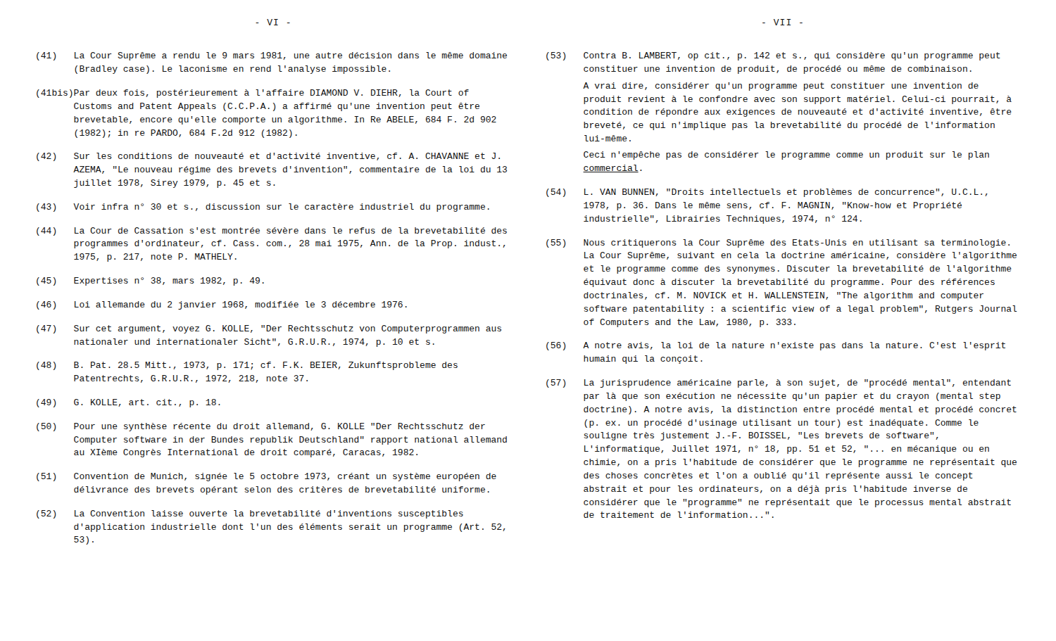- VI -
(41)
La Cour Suprême a rendu le 9 mars 1981, une autre décision dans le même domaine (Bradley case). Le laconisme en rend l'analyse impossible.
(41bis)
Par deux fois, postérieurement à l'affaire DIAMOND V. DIEHR, la Court of Customs and Patent Appeals (C.C.P.A.) a affirmé qu'une invention peut être brevetable, encore qu'elle comporte un algorithme. In Re ABELE, 684 F. 2d 902 (1982); in re PARDO, 684 F.2d 912 (1982).
(42)
Sur les conditions de nouveauté et d'activité inventive, cf. A. CHAVANNE et J. AZEMA, "Le nouveau régime des brevets d'invention", commentaire de la loi du 13 juillet 1978, Sirey 1979, p. 45 et s.
(43)
Voir infra n° 30 et s., discussion sur le caractère industriel du programme.
(44)
La Cour de Cassation s'est montrée sévère dans le refus de la brevetabilité des programmes d'ordinateur, cf. Cass. com., 28 mai 1975, Ann. de la Prop. indust., 1975, p. 217, note P. MATHELY.
(45)
Expertises n° 38, mars 1982, p. 49.
(46)
Loi allemande du 2 janvier 1968, modifiée le 3 décembre 1976.
(47)
Sur cet argument, voyez G. KOLLE, "Der Rechtsschutz von Computerprogrammen aus nationaler und internationaler Sicht", G.R.U.R., 1974, p. 10 et s.
(48)
B. Pat. 28.5 Mitt., 1973, p. 171; cf. F.K. BEIER, Zukunftsprobleme des Patentrechts, G.R.U.R., 1972, 218, note 37.
(49)
G. KOLLE, art. cit., p. 18.
(50)
Pour une synthèse récente du droit allemand, G. KOLLE "Der Rechtsschutz der Computer software in der Bundes republik Deutschland" rapport national allemand au XIème Congrès International de droit comparé, Caracas, 1982.
(51)
Convention de Munich, signée le 5 octobre 1973, créant un système européen de délivrance des brevets opérant selon des critères de brevetabilité uniforme.
(52)
La Convention laisse ouverte la brevetabilité d'inventions susceptibles d'application industrielle dont l'un des éléments serait un programme (Art. 52, 53).
- VII -
(53)
Contra B. LAMBERT, op cit., p. 142 et s., qui considère qu'un programme peut constituer une invention de produit, de procédé ou même de combinaison.
A vrai dire, considérer qu'un programme peut constituer une invention de produit revient à le confondre avec son support matériel. Celui-ci pourrait, à condition de répondre aux exigences de nouveauté et d'activité inventive, être breveté, ce qui n'implique pas la brevetabilité du procédé de l'information lui-même.
Ceci n'empêche pas de considérer le programme comme un produit sur le plan commercial.
(54)
L. VAN BUNNEN, "Droits intellectuels et problèmes de concurrence", U.C.L., 1978, p. 36. Dans le même sens, cf. F. MAGNIN, "Know-how et Propriété industrielle", Librairies Techniques, 1974, n° 124.
(55)
Nous critiquerons la Cour Suprême des Etats-Unis en utilisant sa terminologie. La Cour Suprême, suivant en cela la doctrine américaine, considère l'algorithme et le programme comme des synonymes. Discuter la brevetabilité de l'algorithme équivaut donc à discuter la brevetabilité du programme. Pour des références doctrinales, cf. M. NOVICK et H. WALLENSTEIN, "The algorithm and computer software patentability : a scientific view of a legal problem", Rutgers Journal of Computers and the Law, 1980, p. 333.
(56)
A notre avis, la loi de la nature n'existe pas dans la nature. C'est l'esprit humain qui la conçoit.
(57)
La jurisprudence américaine parle, à son sujet, de "procédé mental", entendant par là que son exécution ne nécessite qu'un papier et du crayon (mental step doctrine). A notre avis, la distinction entre procédé mental et procédé concret (p. ex. un procédé d'usinage utilisant un tour) est inadéquate. Comme le souligne très justement J.-F. BOISSEL, "Les brevets de software", L'informatique, Juillet 1971, n° 18, pp. 51 et 52, "... en mécanique ou en chimie, on a pris l'habitude de considérer que le programme ne représentait que des choses concrètes et l'on a oublié qu'il représente aussi le concept abstrait et pour les ordinateurs, on a déjà pris l'habitude inverse de considérer que le "programme" ne représentait que le processus mental abstrait de traitement de l'information...".